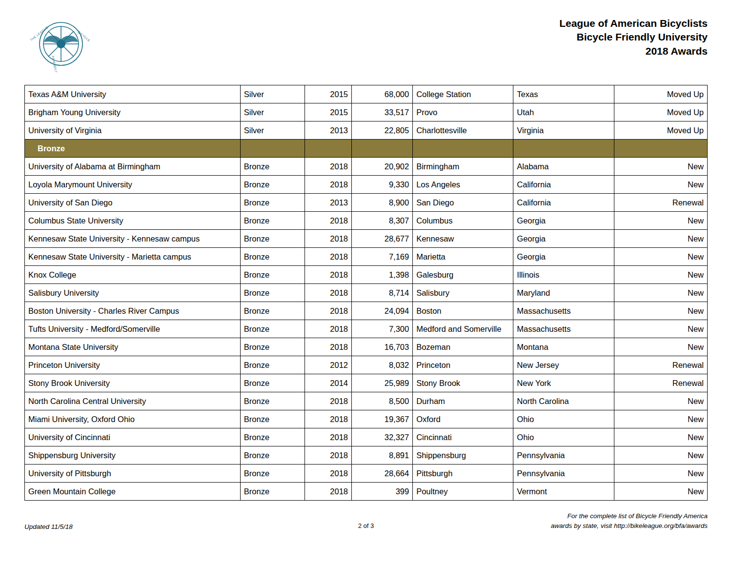THE LEAGUE BICYCLE FRIENDLY AMERICA
League of American Bicyclists
Bicycle Friendly University
2018 Awards
| Texas A&M University | Silver | 2015 | 68,000 | College Station | Texas | Moved Up |
| Brigham Young University | Silver | 2015 | 33,517 | Provo | Utah | Moved Up |
| University of Virginia | Silver | 2013 | 22,805 | Charlottesville | Virginia | Moved Up |
| Bronze | | | | | | |
| University of Alabama at Birmingham | Bronze | 2018 | 20,902 | Birmingham | Alabama | New |
| Loyola Marymount University | Bronze | 2018 | 9,330 | Los Angeles | California | New |
| University of San Diego | Bronze | 2013 | 8,900 | San Diego | California | Renewal |
| Columbus State University | Bronze | 2018 | 8,307 | Columbus | Georgia | New |
| Kennesaw State University - Kennesaw campus | Bronze | 2018 | 28,677 | Kennesaw | Georgia | New |
| Kennesaw State University - Marietta campus | Bronze | 2018 | 7,169 | Marietta | Georgia | New |
| Knox College | Bronze | 2018 | 1,398 | Galesburg | Illinois | New |
| Salisbury University | Bronze | 2018 | 8,714 | Salisbury | Maryland | New |
| Boston University - Charles River Campus | Bronze | 2018 | 24,094 | Boston | Massachusetts | New |
| Tufts University - Medford/Somerville | Bronze | 2018 | 7,300 | Medford and Somerville | Massachusetts | New |
| Montana State University | Bronze | 2018 | 16,703 | Bozeman | Montana | New |
| Princeton University | Bronze | 2012 | 8,032 | Princeton | New Jersey | Renewal |
| Stony Brook University | Bronze | 2014 | 25,989 | Stony Brook | New York | Renewal |
| North Carolina Central University | Bronze | 2018 | 8,500 | Durham | North Carolina | New |
| Miami University, Oxford Ohio | Bronze | 2018 | 19,367 | Oxford | Ohio | New |
| University of Cincinnati | Bronze | 2018 | 32,327 | Cincinnati | Ohio | New |
| Shippensburg University | Bronze | 2018 | 8,891 | Shippensburg | Pennsylvania | New |
| University of Pittsburgh | Bronze | 2018 | 28,664 | Pittsburgh | Pennsylvania | New |
| Green Mountain College | Bronze | 2018 | 399 | Poultney | Vermont | New |
Updated 11/5/18
2 of 3
For the complete list of Bicycle Friendly America
awards by state, visit http://bikeleague.org/bfa/awards